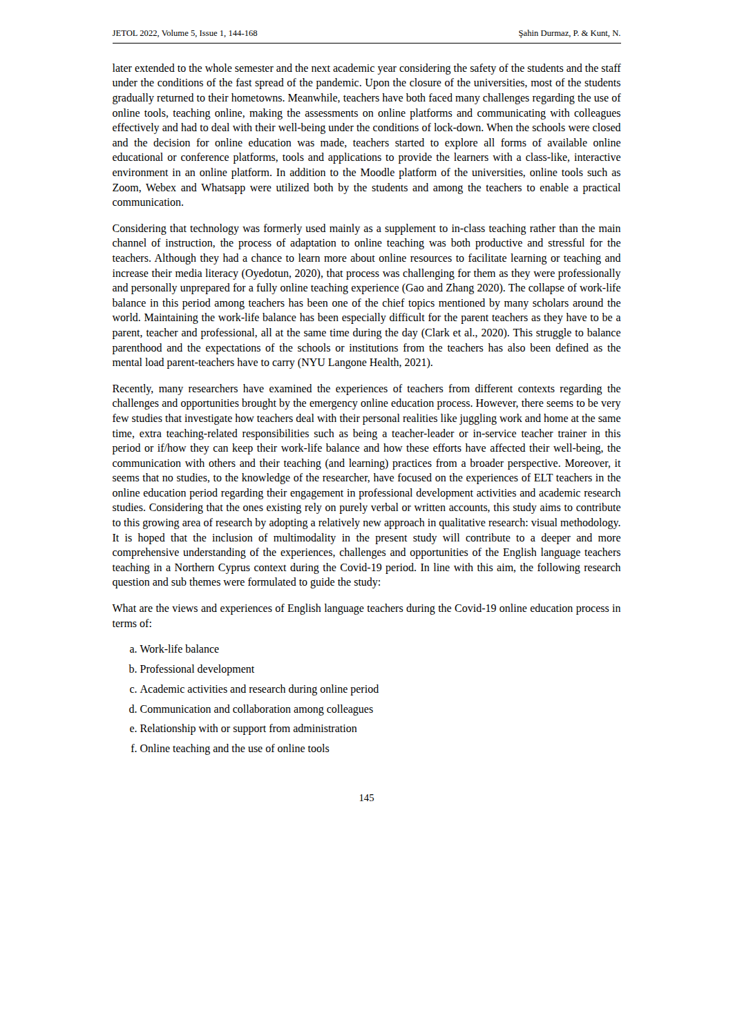JETOL 2022, Volume 5, Issue 1, 144-168 Şahin Durmaz, P. & Kunt, N.
later extended to the whole semester and the next academic year considering the safety of the students and the staff under the conditions of the fast spread of the pandemic. Upon the closure of the universities, most of the students gradually returned to their hometowns. Meanwhile, teachers have both faced many challenges regarding the use of online tools, teaching online, making the assessments on online platforms and communicating with colleagues effectively and had to deal with their well-being under the conditions of lock-down. When the schools were closed and the decision for online education was made, teachers started to explore all forms of available online educational or conference platforms, tools and applications to provide the learners with a class-like, interactive environment in an online platform. In addition to the Moodle platform of the universities, online tools such as Zoom, Webex and Whatsapp were utilized both by the students and among the teachers to enable a practical communication.
Considering that technology was formerly used mainly as a supplement to in-class teaching rather than the main channel of instruction, the process of adaptation to online teaching was both productive and stressful for the teachers. Although they had a chance to learn more about online resources to facilitate learning or teaching and increase their media literacy (Oyedotun, 2020), that process was challenging for them as they were professionally and personally unprepared for a fully online teaching experience (Gao and Zhang 2020). The collapse of work-life balance in this period among teachers has been one of the chief topics mentioned by many scholars around the world. Maintaining the work-life balance has been especially difficult for the parent teachers as they have to be a parent, teacher and professional, all at the same time during the day (Clark et al., 2020). This struggle to balance parenthood and the expectations of the schools or institutions from the teachers has also been defined as the mental load parent-teachers have to carry (NYU Langone Health, 2021).
Recently, many researchers have examined the experiences of teachers from different contexts regarding the challenges and opportunities brought by the emergency online education process. However, there seems to be very few studies that investigate how teachers deal with their personal realities like juggling work and home at the same time, extra teaching-related responsibilities such as being a teacher-leader or in-service teacher trainer in this period or if/how they can keep their work-life balance and how these efforts have affected their well-being, the communication with others and their teaching (and learning) practices from a broader perspective. Moreover, it seems that no studies, to the knowledge of the researcher, have focused on the experiences of ELT teachers in the online education period regarding their engagement in professional development activities and academic research studies. Considering that the ones existing rely on purely verbal or written accounts, this study aims to contribute to this growing area of research by adopting a relatively new approach in qualitative research: visual methodology. It is hoped that the inclusion of multimodality in the present study will contribute to a deeper and more comprehensive understanding of the experiences, challenges and opportunities of the English language teachers teaching in a Northern Cyprus context during the Covid-19 period. In line with this aim, the following research question and sub themes were formulated to guide the study:
What are the views and experiences of English language teachers during the Covid-19 online education process in terms of:
Work-life balance
Professional development
Academic activities and research during online period
Communication and collaboration among colleagues
Relationship with or support from administration
Online teaching and the use of online tools
145